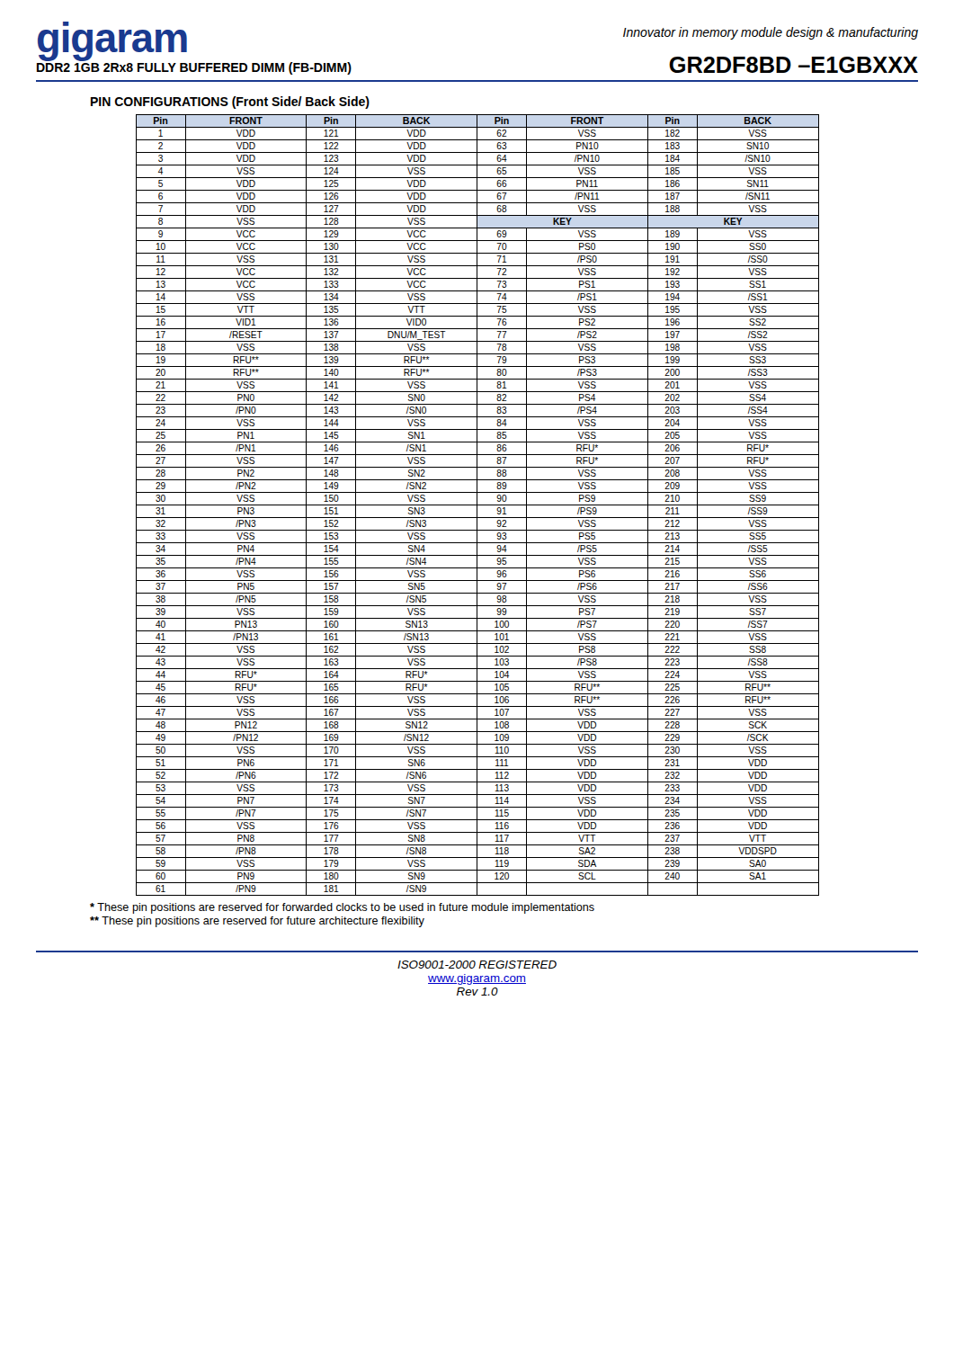giga ram
Innovator in memory module design & manufacturing
GR2DF8BD –E1GBXXX
DDR2 1GB 2Rx8 FULLY BUFFERED DIMM (FB-DIMM)
PIN CONFIGURATIONS (Front Side/ Back Side)
| Pin | FRONT | Pin | BACK | Pin | FRONT | Pin | BACK |
| --- | --- | --- | --- | --- | --- | --- | --- |
| 1 | VDD | 121 | VDD | 62 | VSS | 182 | VSS |
| 2 | VDD | 122 | VDD | 63 | PN10 | 183 | SN10 |
| 3 | VDD | 123 | VDD | 64 | /PN10 | 184 | /SN10 |
| 4 | VSS | 124 | VSS | 65 | VSS | 185 | VSS |
| 5 | VDD | 125 | VDD | 66 | PN11 | 186 | SN11 |
| 6 | VDD | 126 | VDD | 67 | /PN11 | 187 | /SN11 |
| 7 | VDD | 127 | VDD | 68 | VSS | 188 | VSS |
| 8 | VSS | 128 | VSS | KEY | KEY |
| 9 | VCC | 129 | VCC | 69 | VSS | 189 | VSS |
| 10 | VCC | 130 | VCC | 70 | PS0 | 190 | SS0 |
| 11 | VSS | 131 | VSS | 71 | /PS0 | 191 | /SS0 |
| 12 | VCC | 132 | VCC | 72 | VSS | 192 | VSS |
| 13 | VCC | 133 | VCC | 73 | PS1 | 193 | SS1 |
| 14 | VSS | 134 | VSS | 74 | /PS1 | 194 | /SS1 |
| 15 | VTT | 135 | VTT | 75 | VSS | 195 | VSS |
| 16 | VID1 | 136 | VID0 | 76 | PS2 | 196 | SS2 |
| 17 | /RESET | 137 | DNU/M_TEST | 77 | /PS2 | 197 | /SS2 |
| 18 | VSS | 138 | VSS | 78 | VSS | 198 | VSS |
| 19 | RFU** | 139 | RFU** | 79 | PS3 | 199 | SS3 |
| 20 | RFU** | 140 | RFU** | 80 | /PS3 | 200 | /SS3 |
| 21 | VSS | 141 | VSS | 81 | VSS | 201 | VSS |
| 22 | PN0 | 142 | SN0 | 82 | PS4 | 202 | SS4 |
| 23 | /PN0 | 143 | /SN0 | 83 | /PS4 | 203 | /SS4 |
| 24 | VSS | 144 | VSS | 84 | VSS | 204 | VSS |
| 25 | PN1 | 145 | SN1 | 85 | VSS | 205 | VSS |
| 26 | /PN1 | 146 | /SN1 | 86 | RFU* | 206 | RFU* |
| 27 | VSS | 147 | VSS | 87 | RFU* | 207 | RFU* |
| 28 | PN2 | 148 | SN2 | 88 | VSS | 208 | VSS |
| 29 | /PN2 | 149 | /SN2 | 89 | VSS | 209 | VSS |
| 30 | VSS | 150 | VSS | 90 | PS9 | 210 | SS9 |
| 31 | PN3 | 151 | SN3 | 91 | /PS9 | 211 | /SS9 |
| 32 | /PN3 | 152 | /SN3 | 92 | VSS | 212 | VSS |
| 33 | VSS | 153 | VSS | 93 | PS5 | 213 | SS5 |
| 34 | PN4 | 154 | SN4 | 94 | /PS5 | 214 | /SS5 |
| 35 | /PN4 | 155 | /SN4 | 95 | VSS | 215 | VSS |
| 36 | VSS | 156 | VSS | 96 | PS6 | 216 | SS6 |
| 37 | PN5 | 157 | SN5 | 97 | /PS6 | 217 | /SS6 |
| 38 | /PN5 | 158 | /SN5 | 98 | VSS | 218 | VSS |
| 39 | VSS | 159 | VSS | 99 | PS7 | 219 | SS7 |
| 40 | PN13 | 160 | SN13 | 100 | /PS7 | 220 | /SS7 |
| 41 | /PN13 | 161 | /SN13 | 101 | VSS | 221 | VSS |
| 42 | VSS | 162 | VSS | 102 | PS8 | 222 | SS8 |
| 43 | VSS | 163 | VSS | 103 | /PS8 | 223 | /SS8 |
| 44 | RFU* | 164 | RFU* | 104 | VSS | 224 | VSS |
| 45 | RFU* | 165 | RFU* | 105 | RFU** | 225 | RFU** |
| 46 | VSS | 166 | VSS | 106 | RFU** | 226 | RFU** |
| 47 | VSS | 167 | VSS | 107 | VSS | 227 | VSS |
| 48 | PN12 | 168 | SN12 | 108 | VDD | 228 | SCK |
| 49 | /PN12 | 169 | /SN12 | 109 | VDD | 229 | /SCK |
| 50 | VSS | 170 | VSS | 110 | VSS | 230 | VSS |
| 51 | PN6 | 171 | SN6 | 111 | VDD | 231 | VDD |
| 52 | /PN6 | 172 | /SN6 | 112 | VDD | 232 | VDD |
| 53 | VSS | 173 | VSS | 113 | VDD | 233 | VDD |
| 54 | PN7 | 174 | SN7 | 114 | VSS | 234 | VSS |
| 55 | /PN7 | 175 | /SN7 | 115 | VDD | 235 | VDD |
| 56 | VSS | 176 | VSS | 116 | VDD | 236 | VDD |
| 57 | PN8 | 177 | SN8 | 117 | VTT | 237 | VTT |
| 58 | /PN8 | 178 | /SN8 | 118 | SA2 | 238 | VDDSPD |
| 59 | VSS | 179 | VSS | 119 | SDA | 239 | SA0 |
| 60 | PN9 | 180 | SN9 | 120 | SCL | 240 | SA1 |
| 61 | /PN9 | 181 | /SN9 | | | | |
* These pin positions are reserved for forwarded clocks to be used in future module implementations
** These pin positions are reserved for future architecture flexibility
ISO9001-2000 REGISTERED
www.gigaram.com
Rev 1.0